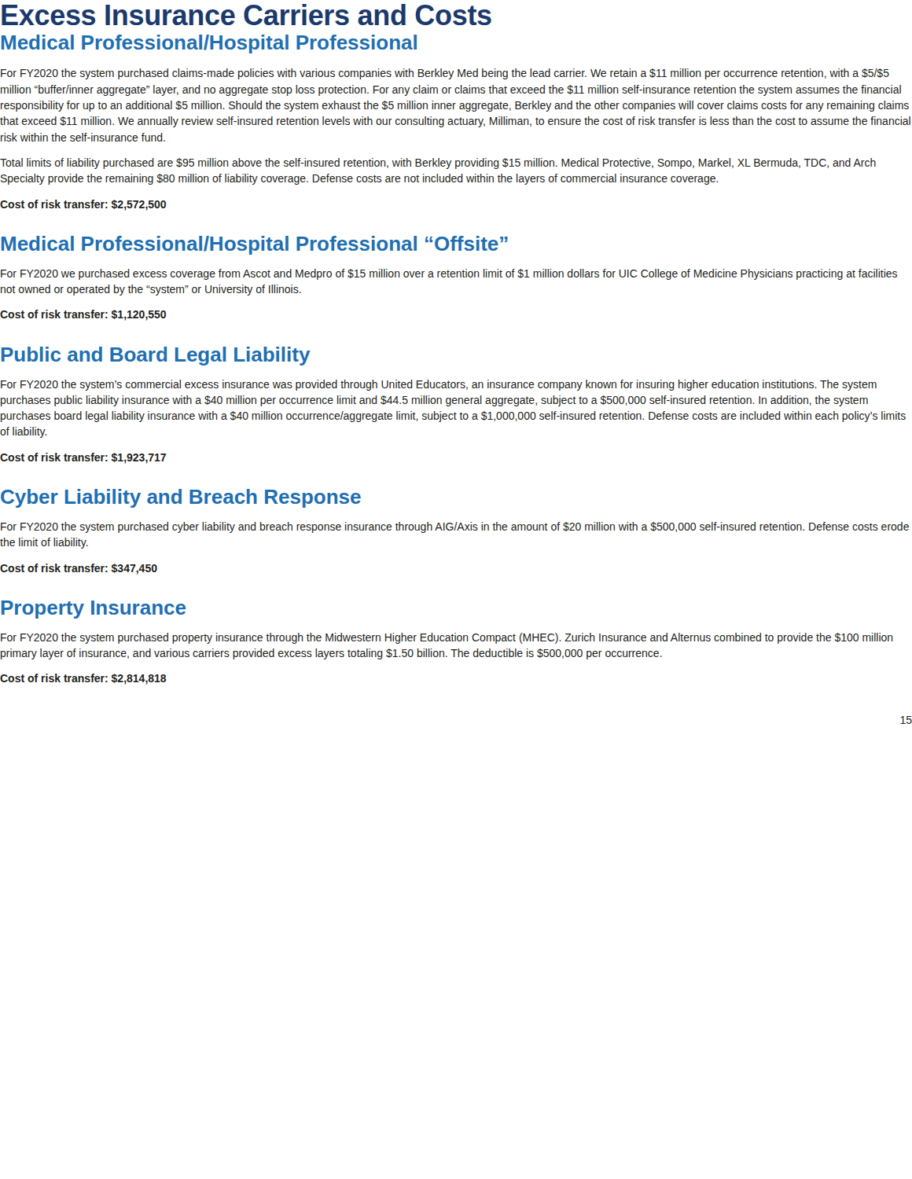Excess Insurance Carriers and Costs
Medical Professional/Hospital Professional
For FY2020 the system purchased claims-made policies with various companies with Berkley Med being the lead carrier. We retain a $11 million per occurrence retention, with a $5/$5 million “buffer/inner aggregate” layer, and no aggregate stop loss protection. For any claim or claims that exceed the $11 million self-insurance retention the system assumes the financial responsibility for up to an additional $5 million. Should the system exhaust the $5 million inner aggregate, Berkley and the other companies will cover claims costs for any remaining claims that exceed $11 million. We annually review self-insured retention levels with our consulting actuary, Milliman, to ensure the cost of risk transfer is less than the cost to assume the financial risk within the self-insurance fund.
Total limits of liability purchased are $95 million above the self-insured retention, with Berkley providing $15 million. Medical Protective, Sompo, Markel, XL Bermuda, TDC, and Arch Specialty provide the remaining $80 million of liability coverage. Defense costs are not included within the layers of commercial insurance coverage.
Cost of risk transfer: $2,572,500
Medical Professional/Hospital Professional “Offsite”
For FY2020 we purchased excess coverage from Ascot and Medpro of $15 million over a retention limit of $1 million dollars for UIC College of Medicine Physicians practicing at facilities not owned or operated by the “system” or University of Illinois.
Cost of risk transfer: $1,120,550
Public and Board Legal Liability
For FY2020 the system’s commercial excess insurance was provided through United Educators, an insurance company known for insuring higher education institutions. The system purchases public liability insurance with a $40 million per occurrence limit and $44.5 million general aggregate, subject to a $500,000 self-insured retention. In addition, the system purchases board legal liability insurance with a $40 million occurrence/aggregate limit, subject to a $1,000,000 self-insured retention. Defense costs are included within each policy’s limits of liability.
Cost of risk transfer: $1,923,717
Cyber Liability and Breach Response
For FY2020 the system purchased cyber liability and breach response insurance through AIG/Axis in the amount of $20 million with a $500,000 self-insured retention. Defense costs erode the limit of liability.
Cost of risk transfer: $347,450
Property Insurance
For FY2020 the system purchased property insurance through the Midwestern Higher Education Compact (MHEC). Zurich Insurance and Alternus combined to provide the $100 million primary layer of insurance, and various carriers provided excess layers totaling $1.50 billion. The deductible is $500,000 per occurrence.
Cost of risk transfer: $2,814,818
15